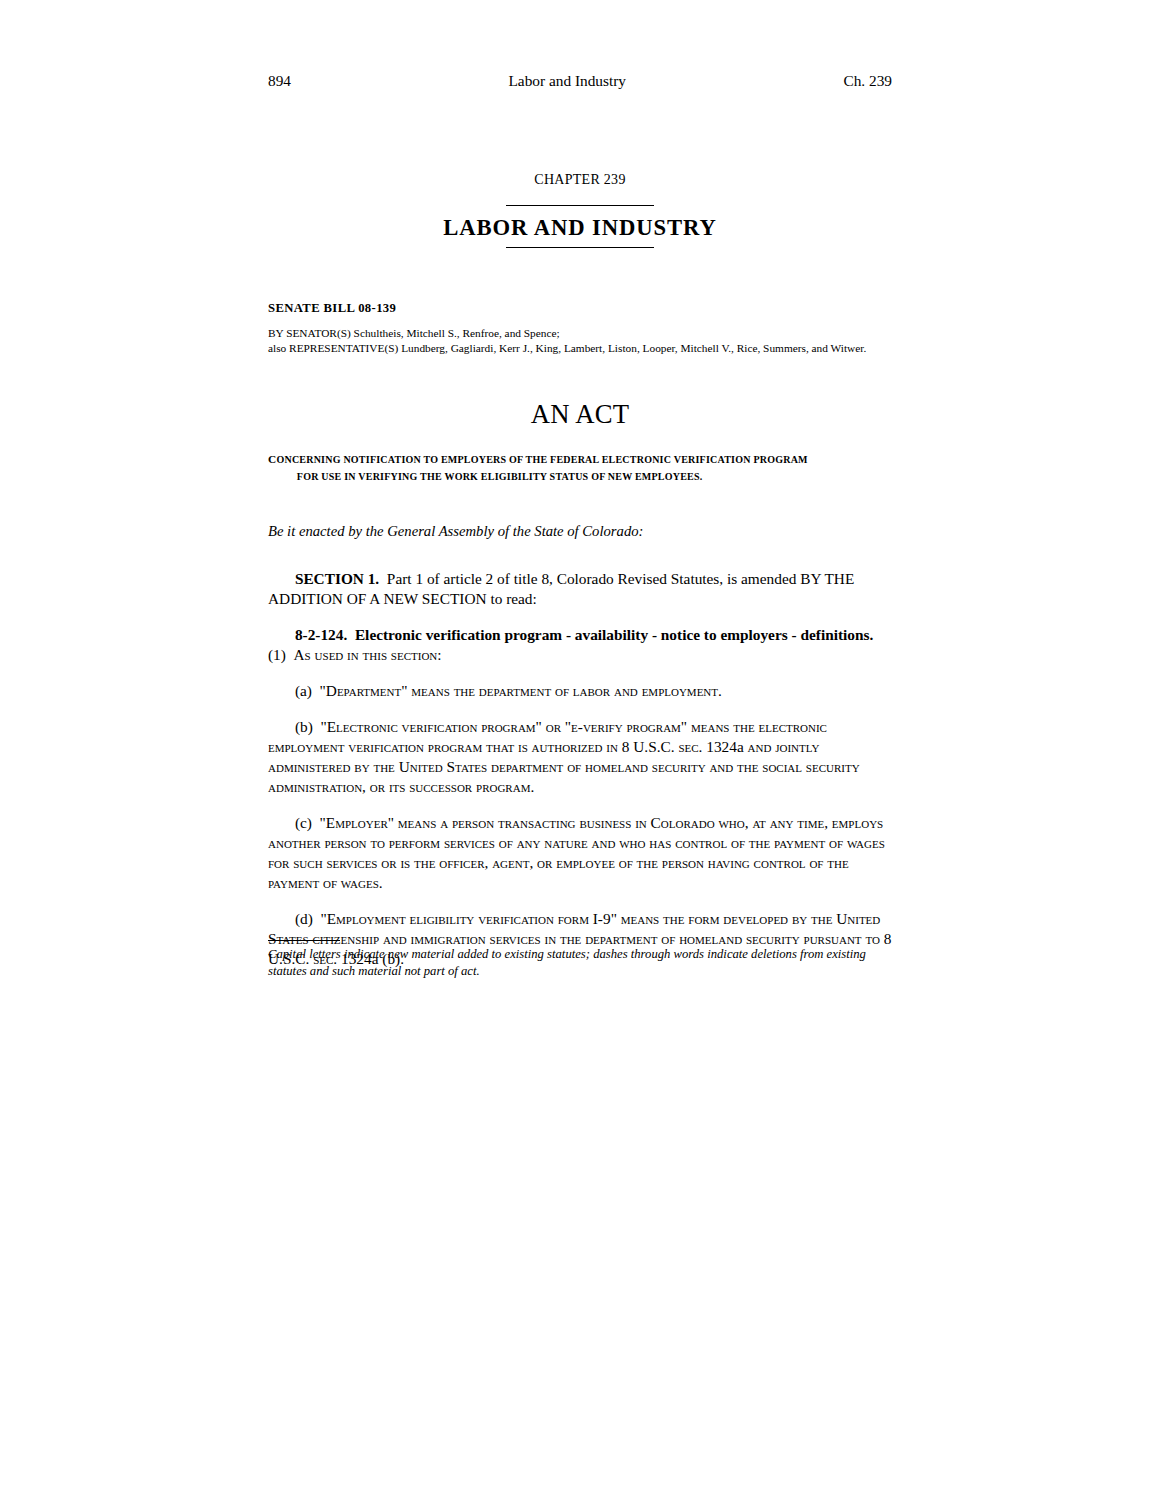894 Labor and Industry Ch. 239
CHAPTER 239
LABOR AND INDUSTRY
SENATE BILL 08-139
BY SENATOR(S) Schultheis, Mitchell S., Renfroe, and Spence;
also REPRESENTATIVE(S) Lundberg, Gagliardi, Kerr J., King, Lambert, Liston, Looper, Mitchell V., Rice, Summers, and Witwer.
AN ACT
CONCERNING NOTIFICATION TO EMPLOYERS OF THE FEDERAL ELECTRONIC VERIFICATION PROGRAM FOR USE IN VERIFYING THE WORK ELIGIBILITY STATUS OF NEW EMPLOYEES.
Be it enacted by the General Assembly of the State of Colorado:
SECTION 1. Part 1 of article 2 of title 8, Colorado Revised Statutes, is amended BY THE ADDITION OF A NEW SECTION to read:
8-2-124. Electronic verification program - availability - notice to employers - definitions. (1) As used in this section:
(a) "Department" means the department of labor and employment.
(b) "Electronic verification program" or "e-verify program" means the electronic employment verification program that is authorized in 8 U.S.C. sec. 1324a and jointly administered by the United States department of homeland security and the social security administration, or its successor program.
(c) "Employer" means a person transacting business in Colorado who, at any time, employs another person to perform services of any nature and who has control of the payment of wages for such services or is the officer, agent, or employee of the person having control of the payment of wages.
(d) "Employment eligibility verification form I-9" means the form developed by the United States citizenship and immigration services in the department of homeland security pursuant to 8 U.S.C. sec. 1324a (b).
Capital letters indicate new material added to existing statutes; dashes through words indicate deletions from existing statutes and such material not part of act.